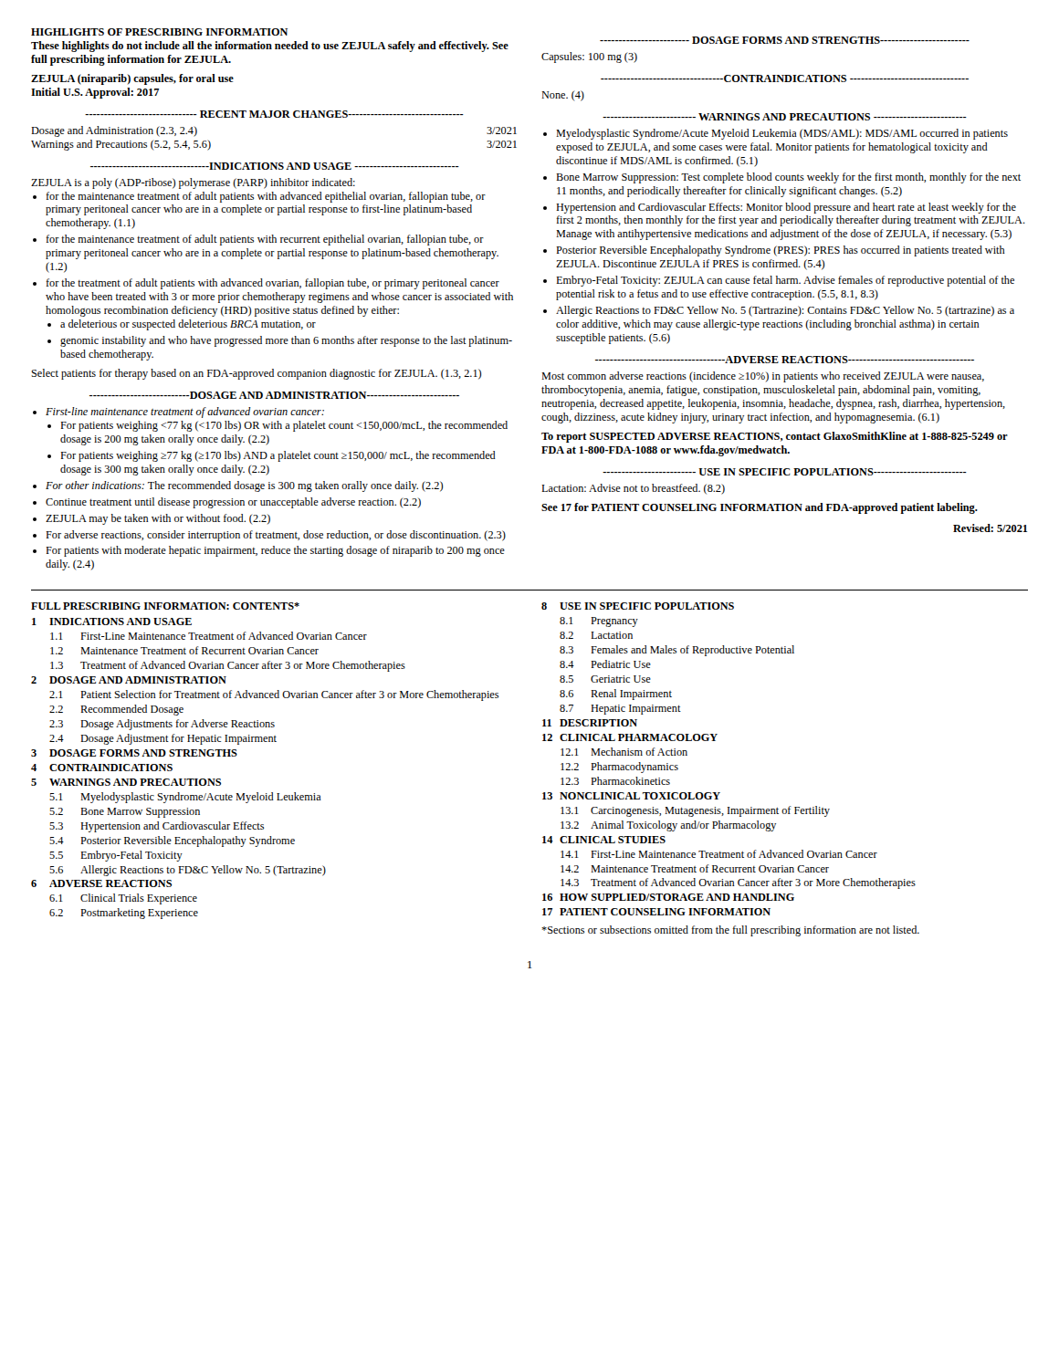HIGHLIGHTS OF PRESCRIBING INFORMATION
These highlights do not include all the information needed to use ZEJULA safely and effectively. See full prescribing information for ZEJULA.
ZEJULA (niraparib) capsules, for oral use
Initial U.S. Approval: 2017
------------------------------ RECENT MAJOR CHANGES-------------------------------
Dosage and Administration (2.3, 2.4) 3/2021
Warnings and Precautions (5.2, 5.4, 5.6) 3/2021
--------------------------------INDICATIONS AND USAGE ----------------------------
ZEJULA is a poly (ADP-ribose) polymerase (PARP) inhibitor indicated:
for the maintenance treatment of adult patients with advanced epithelial ovarian, fallopian tube, or primary peritoneal cancer who are in a complete or partial response to first-line platinum-based chemotherapy. (1.1)
for the maintenance treatment of adult patients with recurrent epithelial ovarian, fallopian tube, or primary peritoneal cancer who are in a complete or partial response to platinum-based chemotherapy. (1.2)
for the treatment of adult patients with advanced ovarian, fallopian tube, or primary peritoneal cancer who have been treated with 3 or more prior chemotherapy regimens and whose cancer is associated with homologous recombination deficiency (HRD) positive status defined by either:
a deleterious or suspected deleterious BRCA mutation, or
genomic instability and who have progressed more than 6 months after response to the last platinum-based chemotherapy.
Select patients for therapy based on an FDA-approved companion diagnostic for ZEJULA. (1.3, 2.1)
---------------------------DOSAGE AND ADMINISTRATION-------------------------
First-line maintenance treatment of advanced ovarian cancer:
For patients weighing <77 kg (<170 lbs) OR with a platelet count <150,000/mcL, the recommended dosage is 200 mg taken orally once daily. (2.2)
For patients weighing ≥77 kg (≥170 lbs) AND a platelet count ≥150,000/ mcL, the recommended dosage is 300 mg taken orally once daily. (2.2)
For other indications: The recommended dosage is 300 mg taken orally once daily. (2.2)
Continue treatment until disease progression or unacceptable adverse reaction. (2.2)
ZEJULA may be taken with or without food. (2.2)
For adverse reactions, consider interruption of treatment, dose reduction, or dose discontinuation. (2.3)
For patients with moderate hepatic impairment, reduce the starting dosage of niraparib to 200 mg once daily. (2.4)
------------------------ DOSAGE FORMS AND STRENGTHS------------------------
Capsules: 100 mg (3)
---------------------------------CONTRAINDICATIONS --------------------------------
None. (4)
------------------------- WARNINGS AND PRECAUTIONS -------------------------
Myelodysplastic Syndrome/Acute Myeloid Leukemia (MDS/AML): MDS/AML occurred in patients exposed to ZEJULA, and some cases were fatal. Monitor patients for hematological toxicity and discontinue if MDS/AML is confirmed. (5.1)
Bone Marrow Suppression: Test complete blood counts weekly for the first month, monthly for the next 11 months, and periodically thereafter for clinically significant changes. (5.2)
Hypertension and Cardiovascular Effects: Monitor blood pressure and heart rate at least weekly for the first 2 months, then monthly for the first year and periodically thereafter during treatment with ZEJULA. Manage with antihypertensive medications and adjustment of the dose of ZEJULA, if necessary. (5.3)
Posterior Reversible Encephalopathy Syndrome (PRES): PRES has occurred in patients treated with ZEJULA. Discontinue ZEJULA if PRES is confirmed. (5.4)
Embryo-Fetal Toxicity: ZEJULA can cause fetal harm. Advise females of reproductive potential of the potential risk to a fetus and to use effective contraception. (5.5, 8.1, 8.3)
Allergic Reactions to FD&C Yellow No. 5 (Tartrazine): Contains FD&C Yellow No. 5 (tartrazine) as a color additive, which may cause allergic-type reactions (including bronchial asthma) in certain susceptible patients. (5.6)
-----------------------------------ADVERSE REACTIONS----------------------------------
Most common adverse reactions (incidence ≥10%) in patients who received ZEJULA were nausea, thrombocytopenia, anemia, fatigue, constipation, musculoskeletal pain, abdominal pain, vomiting, neutropenia, decreased appetite, leukopenia, insomnia, headache, dyspnea, rash, diarrhea, hypertension, cough, dizziness, acute kidney injury, urinary tract infection, and hypomagnesemia. (6.1)
To report SUSPECTED ADVERSE REACTIONS, contact GlaxoSmithKline at 1-888-825-5249 or FDA at 1-800-FDA-1088 or www.fda.gov/medwatch.
------------------------- USE IN SPECIFIC POPULATIONS-------------------------
Lactation: Advise not to breastfeed. (8.2)
See 17 for PATIENT COUNSELING INFORMATION and FDA-approved patient labeling.
Revised: 5/2021
FULL PRESCRIBING INFORMATION: CONTENTS*
| 1 | INDICATIONS AND USAGE |
| | 1.1 | First-Line Maintenance Treatment of Advanced Ovarian Cancer |
| | 1.2 | Maintenance Treatment of Recurrent Ovarian Cancer |
| | 1.3 | Treatment of Advanced Ovarian Cancer after 3 or More Chemotherapies |
| 2 | DOSAGE AND ADMINISTRATION |
| | 2.1 | Patient Selection for Treatment of Advanced Ovarian Cancer after 3 or More Chemotherapies |
| | 2.2 | Recommended Dosage |
| | 2.3 | Dosage Adjustments for Adverse Reactions |
| | 2.4 | Dosage Adjustment for Hepatic Impairment |
| 3 | DOSAGE FORMS AND STRENGTHS |
| 4 | CONTRAINDICATIONS |
| 5 | WARNINGS AND PRECAUTIONS |
| | 5.1 | Myelodysplastic Syndrome/Acute Myeloid Leukemia |
| | 5.2 | Bone Marrow Suppression |
| | 5.3 | Hypertension and Cardiovascular Effects |
| | 5.4 | Posterior Reversible Encephalopathy Syndrome |
| | 5.5 | Embryo-Fetal Toxicity |
| | 5.6 | Allergic Reactions to FD&C Yellow No. 5 (Tartrazine) |
| 6 | ADVERSE REACTIONS |
| | 6.1 | Clinical Trials Experience |
| | 6.2 | Postmarketing Experience |
| 8 | USE IN SPECIFIC POPULATIONS |
| | 8.1 | Pregnancy |
| | 8.2 | Lactation |
| | 8.3 | Females and Males of Reproductive Potential |
| | 8.4 | Pediatric Use |
| | 8.5 | Geriatric Use |
| | 8.6 | Renal Impairment |
| | 8.7 | Hepatic Impairment |
| 11 | DESCRIPTION |
| 12 | CLINICAL PHARMACOLOGY |
| | 12.1 | Mechanism of Action |
| | 12.2 | Pharmacodynamics |
| | 12.3 | Pharmacokinetics |
| 13 | NONCLINICAL TOXICOLOGY |
| | 13.1 | Carcinogenesis, Mutagenesis, Impairment of Fertility |
| | 13.2 | Animal Toxicology and/or Pharmacology |
| 14 | CLINICAL STUDIES |
| | 14.1 | First-Line Maintenance Treatment of Advanced Ovarian Cancer |
| | 14.2 | Maintenance Treatment of Recurrent Ovarian Cancer |
| | 14.3 | Treatment of Advanced Ovarian Cancer after 3 or More Chemotherapies |
| 16 | HOW SUPPLIED/STORAGE AND HANDLING |
| 17 | PATIENT COUNSELING INFORMATION |
*Sections or subsections omitted from the full prescribing information are not listed.
1